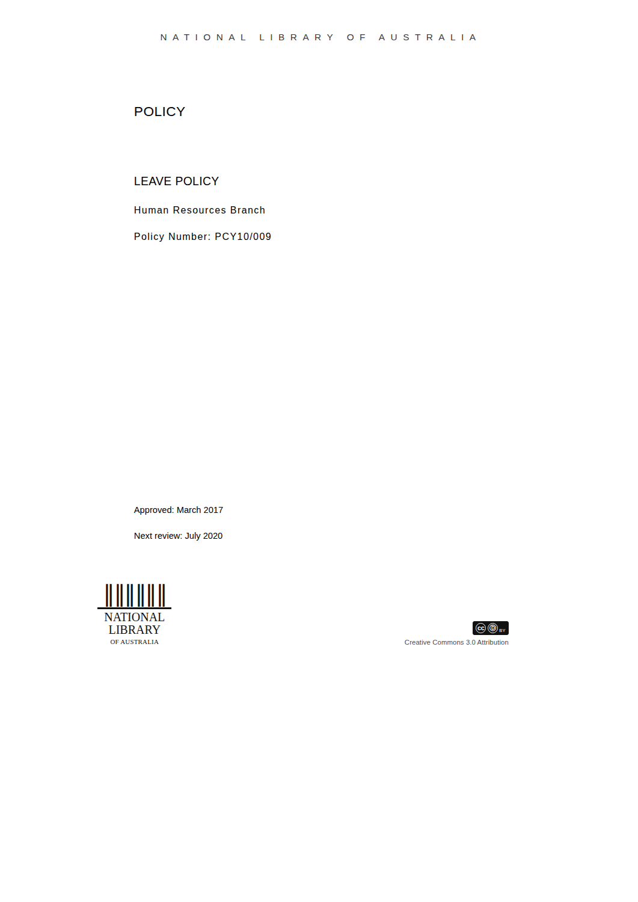NATIONAL LIBRARY OF AUSTRALIA
POLICY
LEAVE POLICY
Human Resources Branch
Policy Number: PCY10/009
Approved: March 2017
Next review: July 2020
∥∥∥∥∥∥ NATIONAL
LIBRARY
OF AUSTRALIA
ccⒹBY Creative Commons 3.0 Attribution